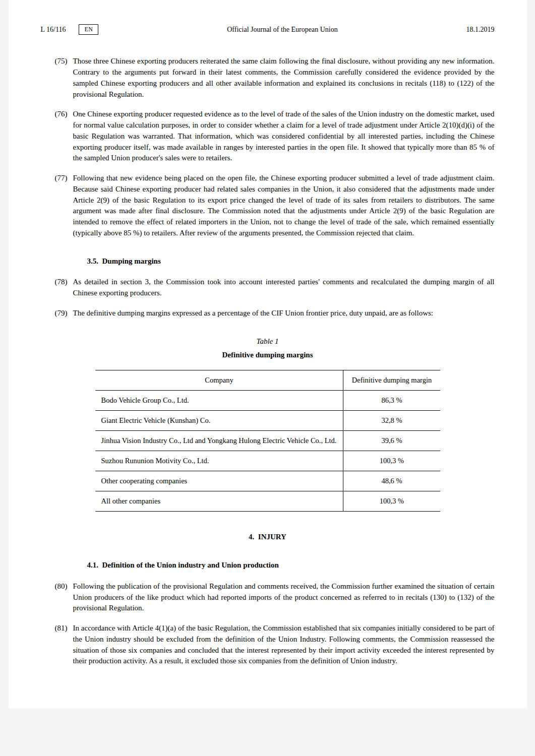L 16/116 EN
Official Journal of the European Union
18.1.2019
(75) Those three Chinese exporting producers reiterated the same claim following the final disclosure, without providing any new information. Contrary to the arguments put forward in their latest comments, the Commission carefully considered the evidence provided by the sampled Chinese exporting producers and all other available information and explained its conclusions in recitals (118) to (122) of the provisional Regulation.
(76) One Chinese exporting producer requested evidence as to the level of trade of the sales of the Union industry on the domestic market, used for normal value calculation purposes, in order to consider whether a claim for a level of trade adjustment under Article 2(10)(d)(i) of the basic Regulation was warranted. That information, which was considered confidential by all interested parties, including the Chinese exporting producer itself, was made available in ranges by interested parties in the open file. It showed that typically more than 85 % of the sampled Union producer's sales were to retailers.
(77) Following that new evidence being placed on the open file, the Chinese exporting producer submitted a level of trade adjustment claim. Because said Chinese exporting producer had related sales companies in the Union, it also considered that the adjustments made under Article 2(9) of the basic Regulation to its export price changed the level of trade of its sales from retailers to distributors. The same argument was made after final disclosure. The Commission noted that the adjustments under Article 2(9) of the basic Regulation are intended to remove the effect of related importers in the Union, not to change the level of trade of the sale, which remained essentially (typically above 85 %) to retailers. After review of the arguments presented, the Commission rejected that claim.
3.5. Dumping margins
(78) As detailed in section 3, the Commission took into account interested parties' comments and recalculated the dumping margin of all Chinese exporting producers.
(79) The definitive dumping margins expressed as a percentage of the CIF Union frontier price, duty unpaid, are as follows:
Table 1
Definitive dumping margins
| Company | Definitive dumping margin |
| --- | --- |
| Bodo Vehicle Group Co., Ltd. | 86,3 % |
| Giant Electric Vehicle (Kunshan) Co. | 32,8 % |
| Jinhua Vision Industry Co., Ltd and Yongkang Hulong Electric Vehicle Co., Ltd. | 39,6 % |
| Suzhou Rununion Motivity Co., Ltd. | 100,3 % |
| Other cooperating companies | 48,6 % |
| All other companies | 100,3 % |
4. INJURY
4.1. Definition of the Union industry and Union production
(80) Following the publication of the provisional Regulation and comments received, the Commission further examined the situation of certain Union producers of the like product which had reported imports of the product concerned as referred to in recitals (130) to (132) of the provisional Regulation.
(81) In accordance with Article 4(1)(a) of the basic Regulation, the Commission established that six companies initially considered to be part of the Union industry should be excluded from the definition of the Union Industry. Following comments, the Commission reassessed the situation of those six companies and concluded that the interest represented by their import activity exceeded the interest represented by their production activity. As a result, it excluded those six companies from the definition of Union industry.